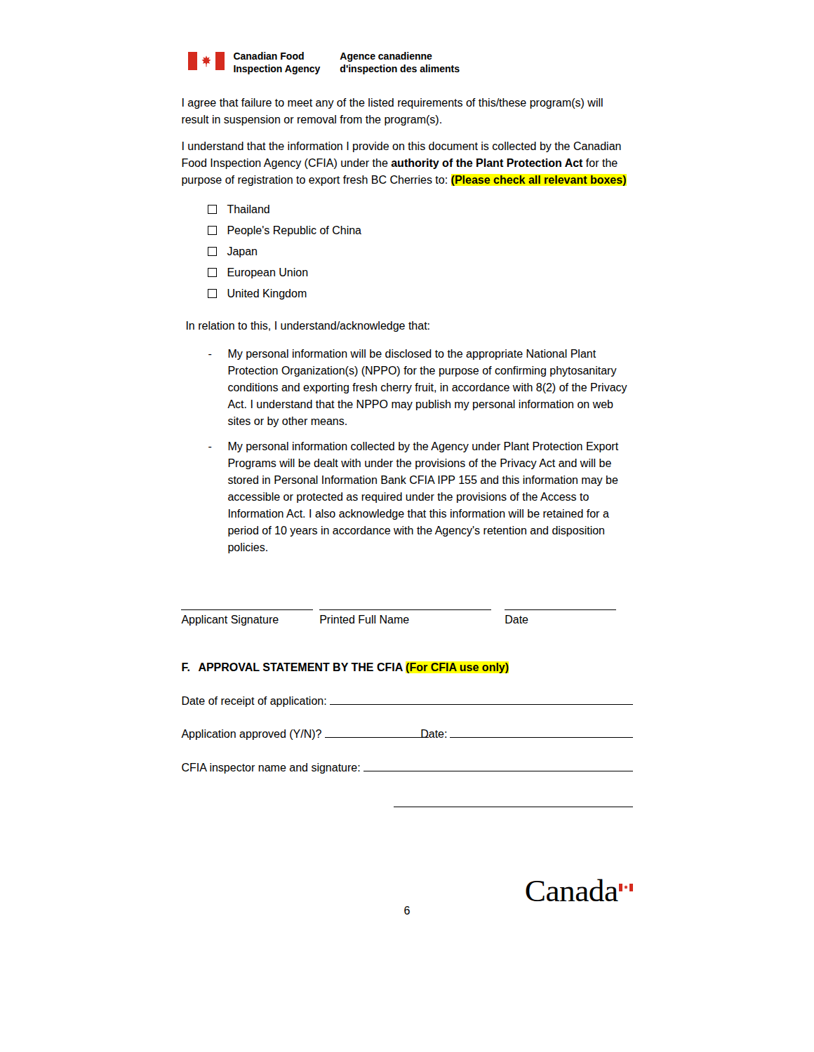Canadian Food
Inspection Agency
Agence canadienne
d'inspection des aliments
I agree that failure to meet any of the listed requirements of this/these program(s) will result in suspension or removal from the program(s).
I understand that the information I provide on this document is collected by the Canadian Food Inspection Agency (CFIA) under the authority of the Plant Protection Act for the purpose of registration to export fresh BC Cherries to: (Please check all relevant boxes)
Thailand
People's Republic of China
Japan
European Union
United Kingdom
In relation to this, I understand/acknowledge that:
My personal information will be disclosed to the appropriate National Plant Protection Organization(s) (NPPO) for the purpose of confirming phytosanitary conditions and exporting fresh cherry fruit, in accordance with 8(2) of the Privacy Act. I understand that the NPPO may publish my personal information on web sites or by other means.
My personal information collected by the Agency under Plant Protection Export Programs will be dealt with under the provisions of the Privacy Act and will be stored in Personal Information Bank CFIA IPP 155 and this information may be accessible or protected as required under the provisions of the Access to Information Act. I also acknowledge that this information will be retained for a period of 10 years in accordance with the Agency's retention and disposition policies.
Applicant Signature
Printed Full Name
Date
F. APPROVAL STATEMENT BY THE CFIA (For CFIA use only)
Date of receipt of application:
Application approved (Y/N)?
Date:
CFIA inspector name and signature:
Canada
6